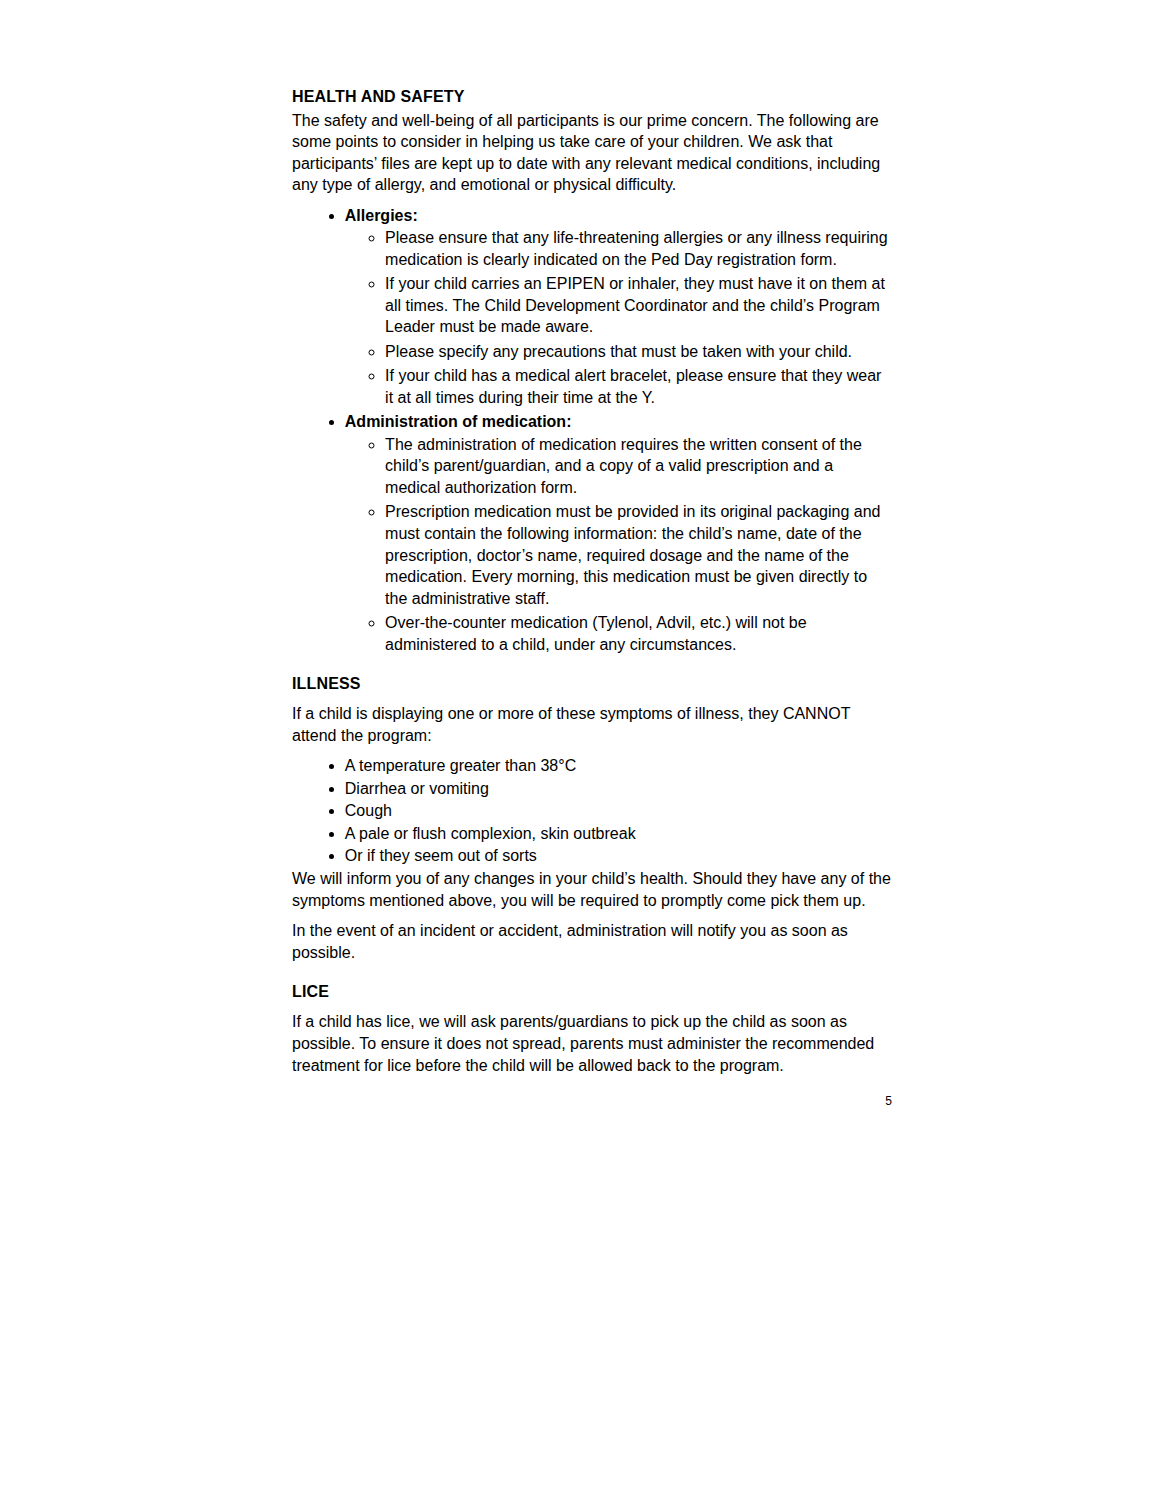HEALTH AND SAFETY
The safety and well-being of all participants is our prime concern. The following are some points to consider in helping us take care of your children. We ask that participants’ files are kept up to date with any relevant medical conditions, including any type of allergy, and emotional or physical difficulty.
Allergies:
Please ensure that any life-threatening allergies or any illness requiring medication is clearly indicated on the Ped Day registration form.
If your child carries an EPIPEN or inhaler, they must have it on them at all times. The Child Development Coordinator and the child’s Program Leader must be made aware.
Please specify any precautions that must be taken with your child.
If your child has a medical alert bracelet, please ensure that they wear it at all times during their time at the Y.
Administration of medication:
The administration of medication requires the written consent of the child’s parent/guardian, and a copy of a valid prescription and a medical authorization form.
Prescription medication must be provided in its original packaging and must contain the following information: the child’s name, date of the prescription, doctor’s name, required dosage and the name of the medication. Every morning, this medication must be given directly to the administrative staff.
Over-the-counter medication (Tylenol, Advil, etc.) will not be administered to a child, under any circumstances.
ILLNESS
If a child is displaying one or more of these symptoms of illness, they CANNOT attend the program:
A temperature greater than 38°C
Diarrhea or vomiting
Cough
A pale or flush complexion, skin outbreak
Or if they seem out of sorts
We will inform you of any changes in your child’s health. Should they have any of the symptoms mentioned above, you will be required to promptly come pick them up.
In the event of an incident or accident, administration will notify you as soon as possible.
LICE
If a child has lice, we will ask parents/guardians to pick up the child as soon as possible. To ensure it does not spread, parents must administer the recommended treatment for lice before the child will be allowed back to the program.
5